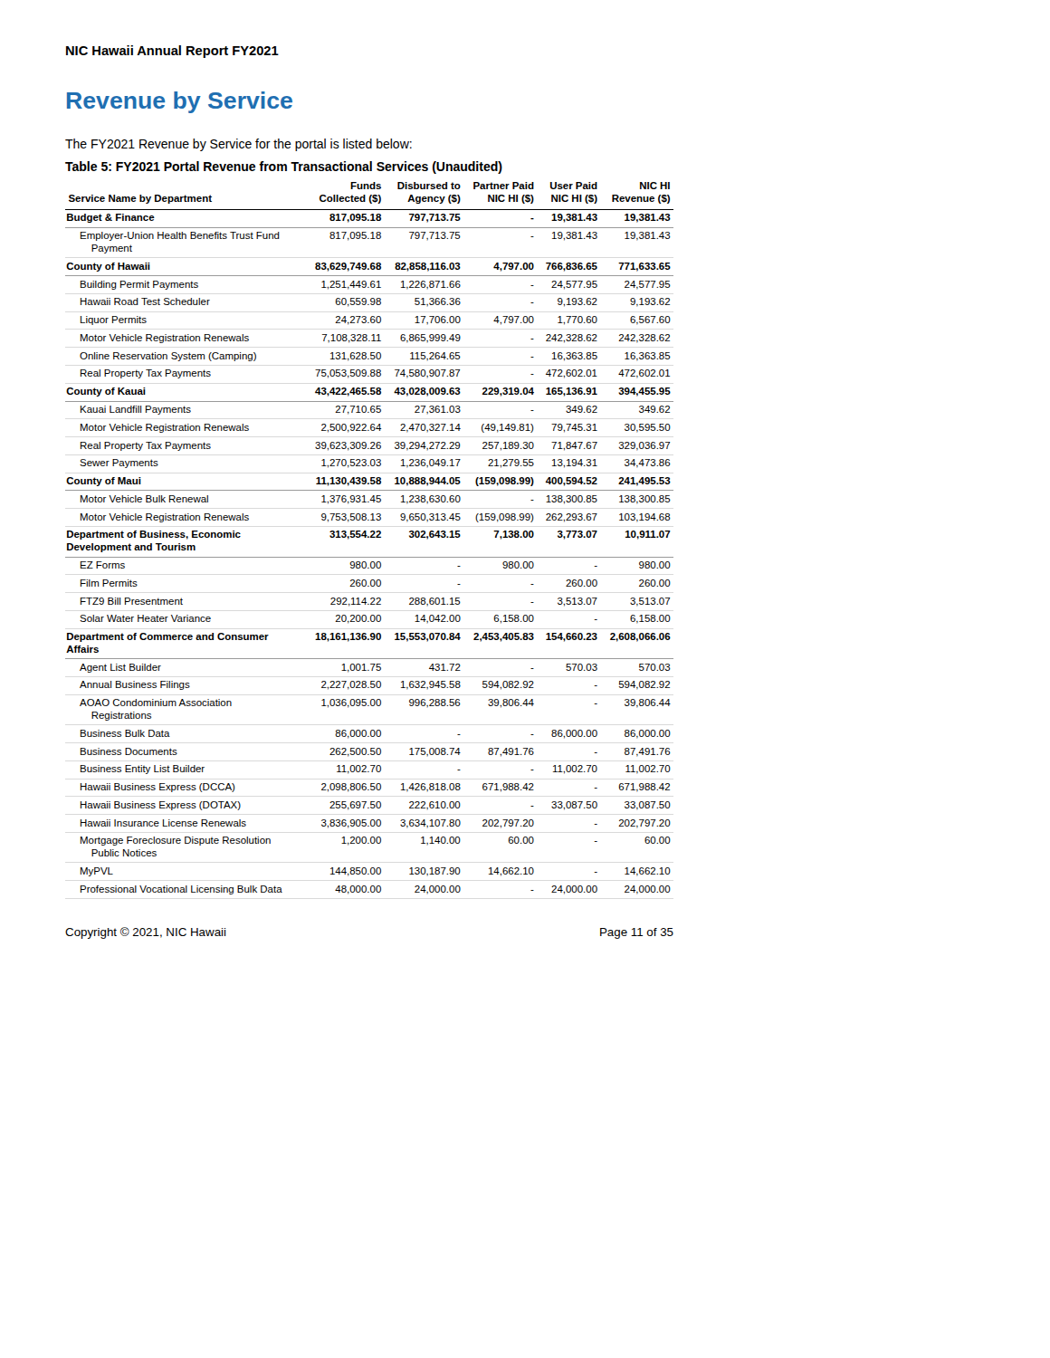NIC Hawaii Annual Report FY2021
Revenue by Service
The FY2021 Revenue by Service for the portal is listed below:
Table 5: FY2021 Portal Revenue from Transactional Services (Unaudited)
| Service Name by Department | Funds Collected ($) | Disbursed to Agency ($) | Partner Paid NIC HI ($) | User Paid NIC HI ($) | NIC HI Revenue ($) |
| --- | --- | --- | --- | --- | --- |
| Budget & Finance | 817,095.18 | 797,713.75 | - | 19,381.43 | 19,381.43 |
| Employer-Union Health Benefits Trust Fund Payment | 817,095.18 | 797,713.75 | - | 19,381.43 | 19,381.43 |
| County of Hawaii | 83,629,749.68 | 82,858,116.03 | 4,797.00 | 766,836.65 | 771,633.65 |
| Building Permit Payments | 1,251,449.61 | 1,226,871.66 | - | 24,577.95 | 24,577.95 |
| Hawaii Road Test Scheduler | 60,559.98 | 51,366.36 | - | 9,193.62 | 9,193.62 |
| Liquor Permits | 24,273.60 | 17,706.00 | 4,797.00 | 1,770.60 | 6,567.60 |
| Motor Vehicle Registration Renewals | 7,108,328.11 | 6,865,999.49 | - | 242,328.62 | 242,328.62 |
| Online Reservation System (Camping) | 131,628.50 | 115,264.65 | - | 16,363.85 | 16,363.85 |
| Real Property Tax Payments | 75,053,509.88 | 74,580,907.87 | - | 472,602.01 | 472,602.01 |
| County of Kauai | 43,422,465.58 | 43,028,009.63 | 229,319.04 | 165,136.91 | 394,455.95 |
| Kauai Landfill Payments | 27,710.65 | 27,361.03 | - | 349.62 | 349.62 |
| Motor Vehicle Registration Renewals | 2,500,922.64 | 2,470,327.14 | (49,149.81) | 79,745.31 | 30,595.50 |
| Real Property Tax Payments | 39,623,309.26 | 39,294,272.29 | 257,189.30 | 71,847.67 | 329,036.97 |
| Sewer Payments | 1,270,523.03 | 1,236,049.17 | 21,279.55 | 13,194.31 | 34,473.86 |
| County of Maui | 11,130,439.58 | 10,888,944.05 | (159,098.99) | 400,594.52 | 241,495.53 |
| Motor Vehicle Bulk Renewal | 1,376,931.45 | 1,238,630.60 | - | 138,300.85 | 138,300.85 |
| Motor Vehicle Registration Renewals | 9,753,508.13 | 9,650,313.45 | (159,098.99) | 262,293.67 | 103,194.68 |
| Department of Business, Economic Development and Tourism | 313,554.22 | 302,643.15 | 7,138.00 | 3,773.07 | 10,911.07 |
| EZ Forms | 980.00 | - | 980.00 | - | 980.00 |
| Film Permits | 260.00 | - | - | 260.00 | 260.00 |
| FTZ9 Bill Presentment | 292,114.22 | 288,601.15 | - | 3,513.07 | 3,513.07 |
| Solar Water Heater Variance | 20,200.00 | 14,042.00 | 6,158.00 | - | 6,158.00 |
| Department of Commerce and Consumer Affairs | 18,161,136.90 | 15,553,070.84 | 2,453,405.83 | 154,660.23 | 2,608,066.06 |
| Agent List Builder | 1,001.75 | 431.72 | - | 570.03 | 570.03 |
| Annual Business Filings | 2,227,028.50 | 1,632,945.58 | 594,082.92 | - | 594,082.92 |
| AOAO Condominium Association Registrations | 1,036,095.00 | 996,288.56 | 39,806.44 | - | 39,806.44 |
| Business Bulk Data | 86,000.00 | - | - | 86,000.00 | 86,000.00 |
| Business Documents | 262,500.50 | 175,008.74 | 87,491.76 | - | 87,491.76 |
| Business Entity List Builder | 11,002.70 | - | - | 11,002.70 | 11,002.70 |
| Hawaii Business Express (DCCA) | 2,098,806.50 | 1,426,818.08 | 671,988.42 | - | 671,988.42 |
| Hawaii Business Express (DOTAX) | 255,697.50 | 222,610.00 | - | 33,087.50 | 33,087.50 |
| Hawaii Insurance License Renewals | 3,836,905.00 | 3,634,107.80 | 202,797.20 | - | 202,797.20 |
| Mortgage Foreclosure Dispute Resolution Public Notices | 1,200.00 | 1,140.00 | 60.00 | - | 60.00 |
| MyPVL | 144,850.00 | 130,187.90 | 14,662.10 | - | 14,662.10 |
| Professional Vocational Licensing Bulk Data | 48,000.00 | 24,000.00 | - | 24,000.00 | 24,000.00 |
Copyright © 2021, NIC Hawaii Page 11 of 35